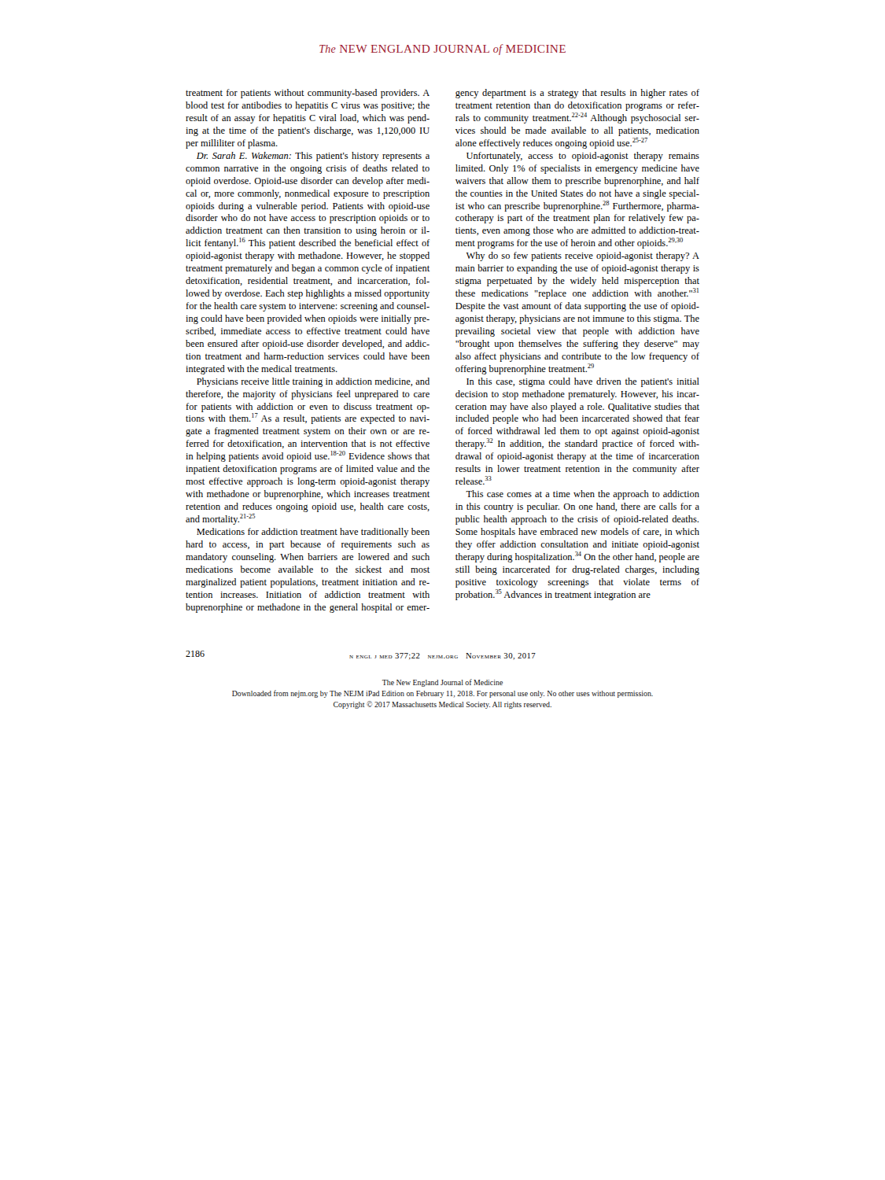The NEW ENGLAND JOURNAL of MEDICINE
treatment for patients without community-based providers. A blood test for antibodies to hepatitis C virus was positive; the result of an assay for hepatitis C viral load, which was pending at the time of the patient's discharge, was 1,120,000 IU per milliliter of plasma.
Dr. Sarah E. Wakeman: This patient's history represents a common narrative in the ongoing crisis of deaths related to opioid overdose. Opioid-use disorder can develop after medical or, more commonly, nonmedical exposure to prescription opioids during a vulnerable period. Patients with opioid-use disorder who do not have access to prescription opioids or to addiction treatment can then transition to using heroin or illicit fentanyl.16 This patient described the beneficial effect of opioid-agonist therapy with methadone. However, he stopped treatment prematurely and began a common cycle of inpatient detoxification, residential treatment, and incarceration, followed by overdose. Each step highlights a missed opportunity for the health care system to intervene: screening and counseling could have been provided when opioids were initially prescribed, immediate access to effective treatment could have been ensured after opioid-use disorder developed, and addiction treatment and harm-reduction services could have been integrated with the medical treatments.
Physicians receive little training in addiction medicine, and therefore, the majority of physicians feel unprepared to care for patients with addiction or even to discuss treatment options with them.17 As a result, patients are expected to navigate a fragmented treatment system on their own or are referred for detoxification, an intervention that is not effective in helping patients avoid opioid use.18-20 Evidence shows that inpatient detoxification programs are of limited value and the most effective approach is long-term opioid-agonist therapy with methadone or buprenorphine, which increases treatment retention and reduces ongoing opioid use, health care costs, and mortality.21-25
Medications for addiction treatment have traditionally been hard to access, in part because of requirements such as mandatory counseling. When barriers are lowered and such medications become available to the sickest and most marginalized patient populations, treatment initiation and retention increases. Initiation of addiction treatment with buprenorphine or methadone in the general hospital or emergency department is a strategy that results in higher rates of treatment retention than do detoxification programs or referrals to community treatment.22-24 Although psychosocial services should be made available to all patients, medication alone effectively reduces ongoing opioid use.25-27
Unfortunately, access to opioid-agonist therapy remains limited. Only 1% of specialists in emergency medicine have waivers that allow them to prescribe buprenorphine, and half the counties in the United States do not have a single specialist who can prescribe buprenorphine.28 Furthermore, pharmacotherapy is part of the treatment plan for relatively few patients, even among those who are admitted to addiction-treatment programs for the use of heroin and other opioids.29,30
Why do so few patients receive opioid-agonist therapy? A main barrier to expanding the use of opioid-agonist therapy is stigma perpetuated by the widely held misperception that these medications "replace one addiction with another."31 Despite the vast amount of data supporting the use of opioid-agonist therapy, physicians are not immune to this stigma. The prevailing societal view that people with addiction have "brought upon themselves the suffering they deserve" may also affect physicians and contribute to the low frequency of offering buprenorphine treatment.29
In this case, stigma could have driven the patient's initial decision to stop methadone prematurely. However, his incarceration may have also played a role. Qualitative studies that included people who had been incarcerated showed that fear of forced withdrawal led them to opt against opioid-agonist therapy.32 In addition, the standard practice of forced withdrawal of opioid-agonist therapy at the time of incarceration results in lower treatment retention in the community after release.33
This case comes at a time when the approach to addiction in this country is peculiar. On one hand, there are calls for a public health approach to the crisis of opioid-related deaths. Some hospitals have embraced new models of care, in which they offer addiction consultation and initiate opioid-agonist therapy during hospitalization.34 On the other hand, people are still being incarcerated for drug-related charges, including positive toxicology screenings that violate terms of probation.35 Advances in treatment integration are
2186 n engl j med 377;22 nejm.org November 30, 2017
The New England Journal of Medicine
Downloaded from nejm.org by The NEJM iPad Edition on February 11, 2018. For personal use only. No other uses without permission.
Copyright © 2017 Massachusetts Medical Society. All rights reserved.